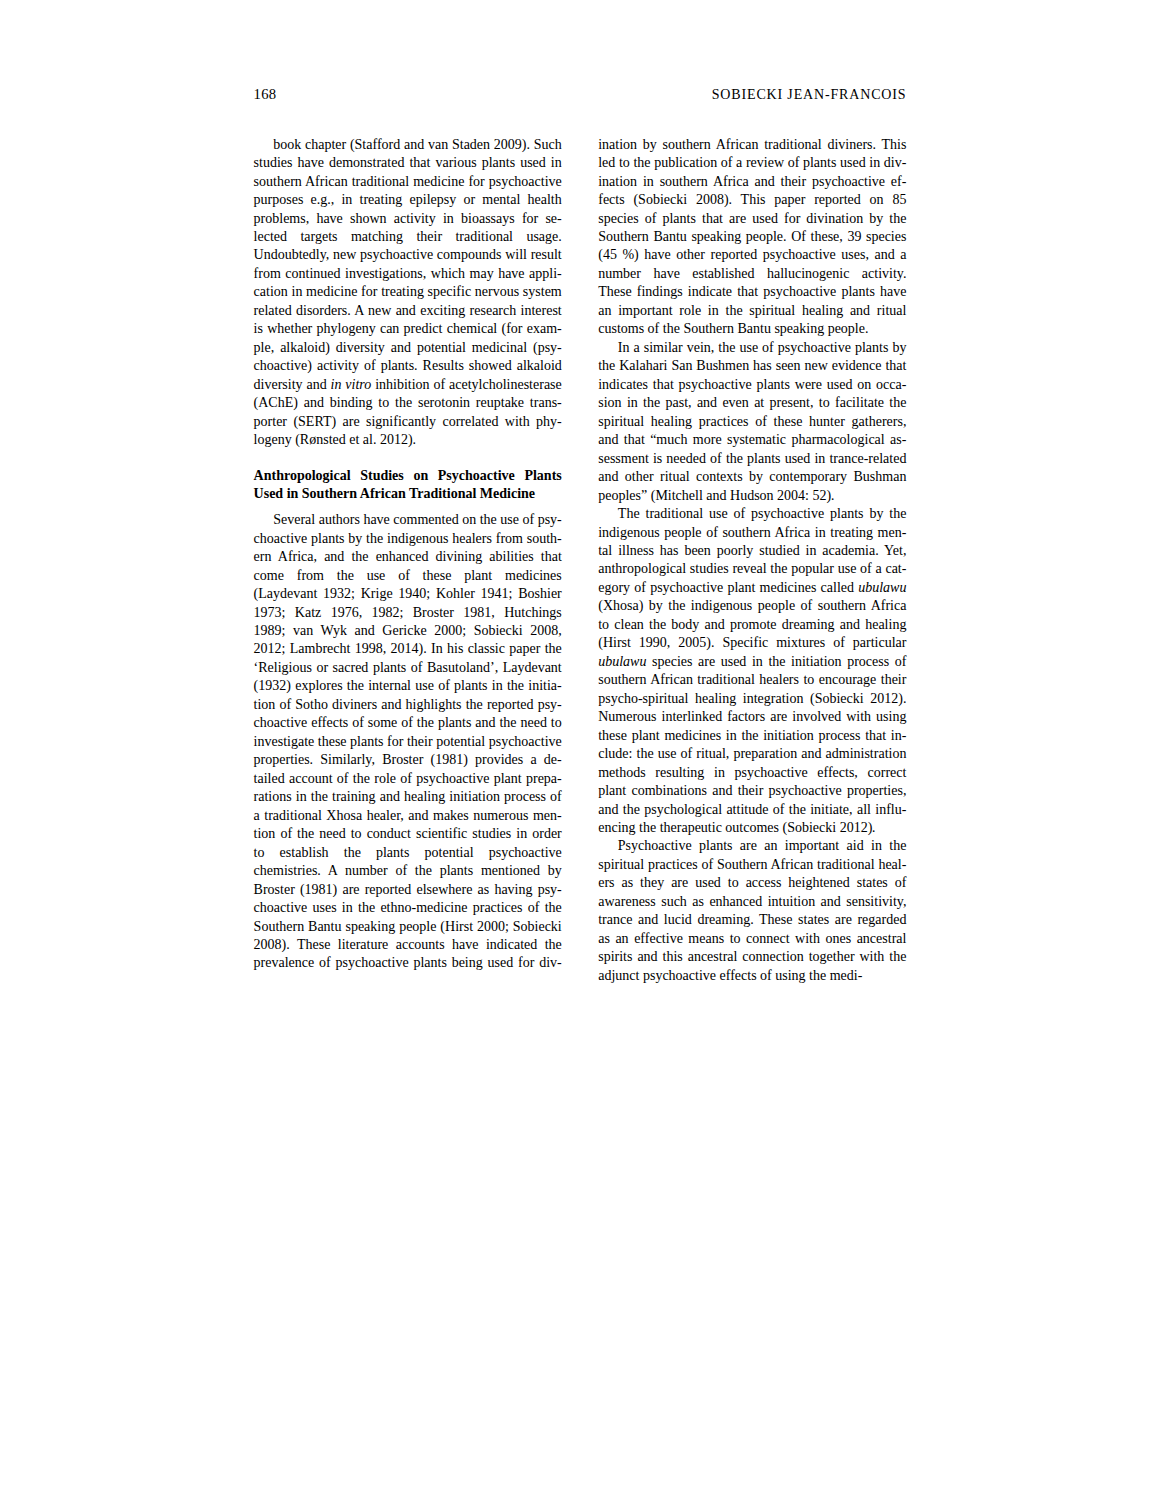168 SOBIECKI JEAN-FRANCOIS
book chapter (Stafford and van Staden 2009). Such studies have demonstrated that various plants used in southern African traditional medicine for psychoactive purposes e.g., in treating epilepsy or mental health problems, have shown activity in bioassays for selected targets matching their traditional usage. Undoubtedly, new psychoactive compounds will result from continued investigations, which may have application in medicine for treating specific nervous system related disorders. A new and exciting research interest is whether phylogeny can predict chemical (for example, alkaloid) diversity and potential medicinal (psychoactive) activity of plants. Results showed alkaloid diversity and in vitro inhibition of acetylcholinesterase (AChE) and binding to the serotonin reuptake transporter (SERT) are significantly correlated with phylogeny (Rønsted et al. 2012).
Anthropological Studies on Psychoactive Plants Used in Southern African Traditional Medicine
Several authors have commented on the use of psychoactive plants by the indigenous healers from southern Africa, and the enhanced divining abilities that come from the use of these plant medicines (Laydevant 1932; Krige 1940; Kohler 1941; Boshier 1973; Katz 1976, 1982; Broster 1981, Hutchings 1989; van Wyk and Gericke 2000; Sobiecki 2008, 2012; Lambrecht 1998, 2014). In his classic paper the ‘Religious or sacred plants of Basutoland’, Laydevant (1932) explores the internal use of plants in the initiation of Sotho diviners and highlights the reported psychoactive effects of some of the plants and the need to investigate these plants for their potential psychoactive properties. Similarly, Broster (1981) provides a detailed account of the role of psychoactive plant preparations in the training and healing initiation process of a traditional Xhosa healer, and makes numerous mention of the need to conduct scientific studies in order to establish the plants potential psychoactive chemistries. A number of the plants mentioned by Broster (1981) are reported elsewhere as having psychoactive uses in the ethno-medicine practices of the Southern Bantu speaking people (Hirst 2000; Sobiecki 2008). These literature accounts have indicated the prevalence of psychoactive plants being used for divination by southern African traditional diviners. This led to the publication of a review of plants used in divination in southern Africa and their psychoactive effects (Sobiecki 2008). This paper reported on 85 species of plants that are used for divination by the Southern Bantu speaking people. Of these, 39 species (45 %) have other reported psychoactive uses, and a number have established hallucinogenic activity. These findings indicate that psychoactive plants have an important role in the spiritual healing and ritual customs of the Southern Bantu speaking people.
In a similar vein, the use of psychoactive plants by the Kalahari San Bushmen has seen new evidence that indicates that psychoactive plants were used on occasion in the past, and even at present, to facilitate the spiritual healing practices of these hunter gatherers, and that “much more systematic pharmacological assessment is needed of the plants used in trance-related and other ritual contexts by contemporary Bushman peoples” (Mitchell and Hudson 2004: 52).
The traditional use of psychoactive plants by the indigenous people of southern Africa in treating mental illness has been poorly studied in academia. Yet, anthropological studies reveal the popular use of a category of psychoactive plant medicines called ubulawu (Xhosa) by the indigenous people of southern Africa to clean the body and promote dreaming and healing (Hirst 1990, 2005). Specific mixtures of particular ubulawu species are used in the initiation process of southern African traditional healers to encourage their psycho-spiritual healing integration (Sobiecki 2012). Numerous interlinked factors are involved with using these plant medicines in the initiation process that include: the use of ritual, preparation and administration methods resulting in psychoactive effects, correct plant combinations and their psychoactive properties, and the psychological attitude of the initiate, all influencing the therapeutic outcomes (Sobiecki 2012).
Psychoactive plants are an important aid in the spiritual practices of Southern African traditional healers as they are used to access heightened states of awareness such as enhanced intuition and sensitivity, trance and lucid dreaming. These states are regarded as an effective means to connect with ones ancestral spirits and this ancestral connection together with the adjunct psychoactive effects of using the medi-